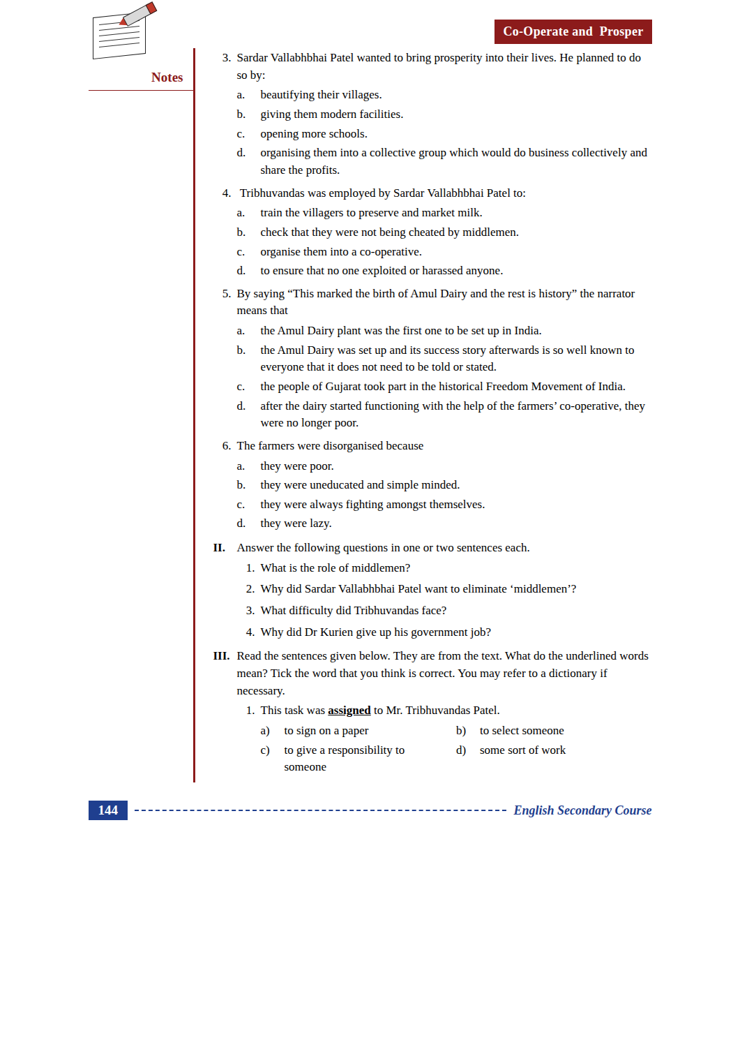Co-Operate and Prosper
Notes
3. Sardar Vallabhbhai Patel wanted to bring prosperity into their lives. He planned to do so by:
a. beautifying their villages.
b. giving them modern facilities.
c. opening more schools.
d. organising them into a collective group which would do business collectively and share the profits.
4. Tribhuvandas was employed by Sardar Vallabhbhai Patel to:
a. train the villagers to preserve and market milk.
b. check that they were not being cheated by middlemen.
c. organise them into a co-operative.
d. to ensure that no one exploited or harassed anyone.
5. By saying “This marked the birth of Amul Dairy and the rest is history” the narrator means that
a. the Amul Dairy plant was the first one to be set up in India.
b. the Amul Dairy was set up and its success story afterwards is so well known to everyone that it does not need to be told or stated.
c. the people of Gujarat took part in the historical Freedom Movement of India.
d. after the dairy started functioning with the help of the farmers’ co-operative, they were no longer poor.
6. The farmers were disorganised because
a. they were poor.
b. they were uneducated and simple minded.
c. they were always fighting amongst themselves.
d. they were lazy.
II.
Answer the following questions in one or two sentences each.
1. What is the role of middlemen?
2. Why did Sardar Vallabhbhai Patel want to eliminate ‘middlemen’?
3. What difficulty did Tribhuvandas face?
4. Why did Dr Kurien give up his government job?
III.
Read the sentences given below. They are from the text. What do the underlined words mean? Tick the word that you think is correct. You may refer to a dictionary if necessary.
1. This task was assigned to Mr. Tribhuvandas Patel.
a) to sign on a paper
c) to give a responsibility to someone
b) to select someone
d) some sort of work
144
English Secondary Course